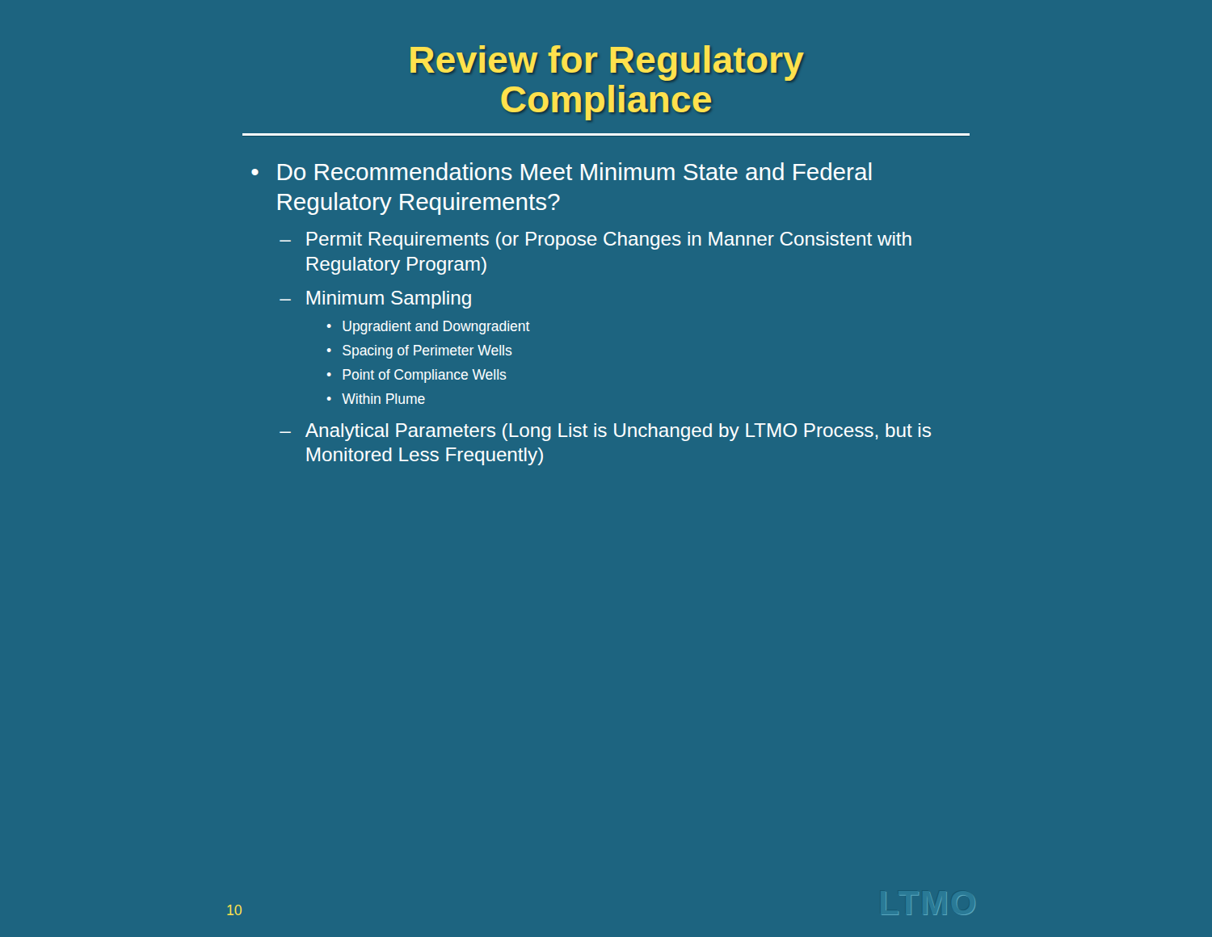Review for Regulatory
Compliance
Do Recommendations Meet Minimum State and Federal Regulatory Requirements?
Permit Requirements (or Propose Changes in Manner Consistent with Regulatory Program)
Minimum Sampling
Upgradient and Downgradient
Spacing of Perimeter Wells
Point of Compliance Wells
Within Plume
Analytical Parameters (Long List is Unchanged by LTMO Process, but is Monitored Less Frequently)
10
LTMO